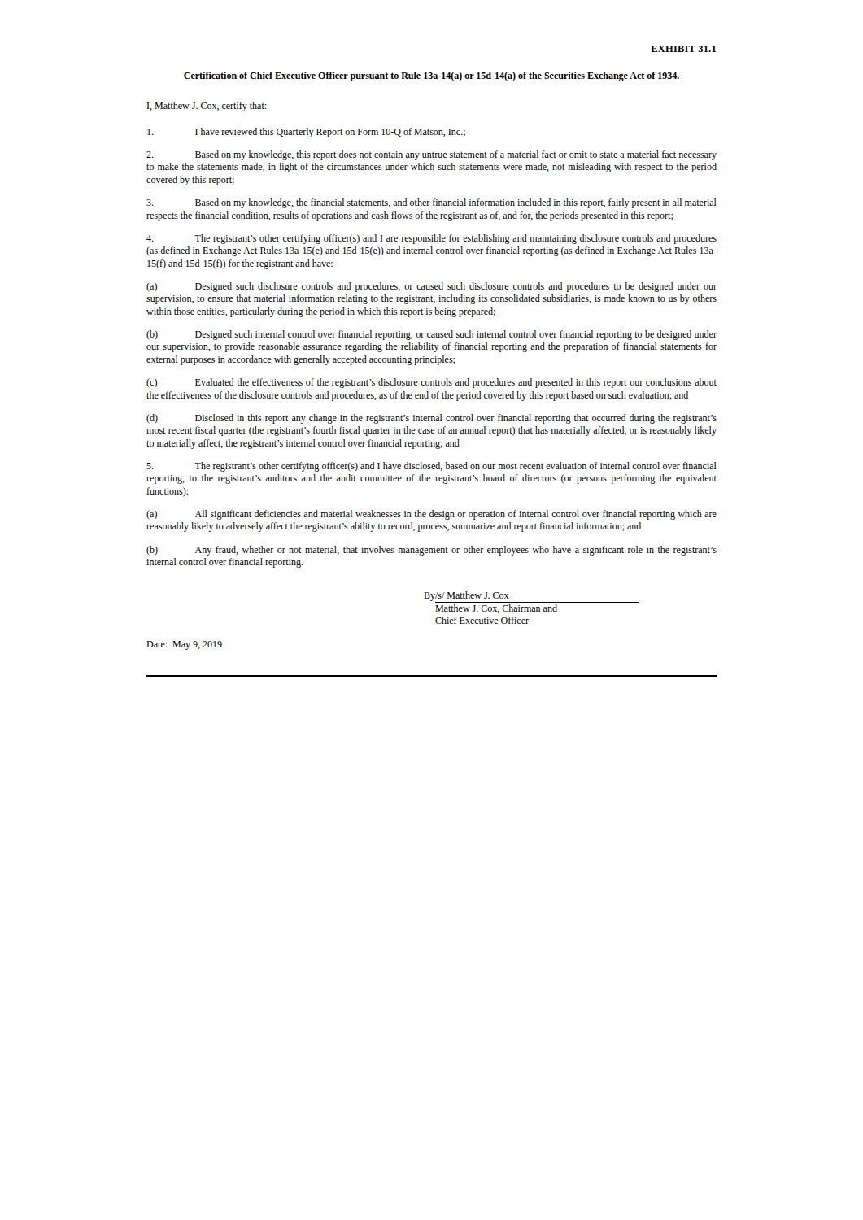EXHIBIT 31.1
Certification of Chief Executive Officer pursuant to Rule 13a-14(a) or 15d-14(a) of the Securities Exchange Act of 1934.
I, Matthew J. Cox, certify that:
1. I have reviewed this Quarterly Report on Form 10-Q of Matson, Inc.;
2. Based on my knowledge, this report does not contain any untrue statement of a material fact or omit to state a material fact necessary to make the statements made, in light of the circumstances under which such statements were made, not misleading with respect to the period covered by this report;
3. Based on my knowledge, the financial statements, and other financial information included in this report, fairly present in all material respects the financial condition, results of operations and cash flows of the registrant as of, and for, the periods presented in this report;
4. The registrant’s other certifying officer(s) and I are responsible for establishing and maintaining disclosure controls and procedures (as defined in Exchange Act Rules 13a-15(e) and 15d-15(e)) and internal control over financial reporting (as defined in Exchange Act Rules 13a-15(f) and 15d-15(f)) for the registrant and have:
(a) Designed such disclosure controls and procedures, or caused such disclosure controls and procedures to be designed under our supervision, to ensure that material information relating to the registrant, including its consolidated subsidiaries, is made known to us by others within those entities, particularly during the period in which this report is being prepared;
(b) Designed such internal control over financial reporting, or caused such internal control over financial reporting to be designed under our supervision, to provide reasonable assurance regarding the reliability of financial reporting and the preparation of financial statements for external purposes in accordance with generally accepted accounting principles;
(c) Evaluated the effectiveness of the registrant’s disclosure controls and procedures and presented in this report our conclusions about the effectiveness of the disclosure controls and procedures, as of the end of the period covered by this report based on such evaluation; and
(d) Disclosed in this report any change in the registrant’s internal control over financial reporting that occurred during the registrant’s most recent fiscal quarter (the registrant’s fourth fiscal quarter in the case of an annual report) that has materially affected, or is reasonably likely to materially affect, the registrant’s internal control over financial reporting; and
5. The registrant’s other certifying officer(s) and I have disclosed, based on our most recent evaluation of internal control over financial reporting, to the registrant’s auditors and the audit committee of the registrant’s board of directors (or persons performing the equivalent functions):
(a) All significant deficiencies and material weaknesses in the design or operation of internal control over financial reporting which are reasonably likely to adversely affect the registrant’s ability to record, process, summarize and report financial information; and
(b) Any fraud, whether or not material, that involves management or other employees who have a significant role in the registrant’s internal control over financial reporting.
| By | /s/ Matthew J. Cox |
| | Matthew J. Cox, Chairman and Chief Executive Officer |
Date: May 9, 2019